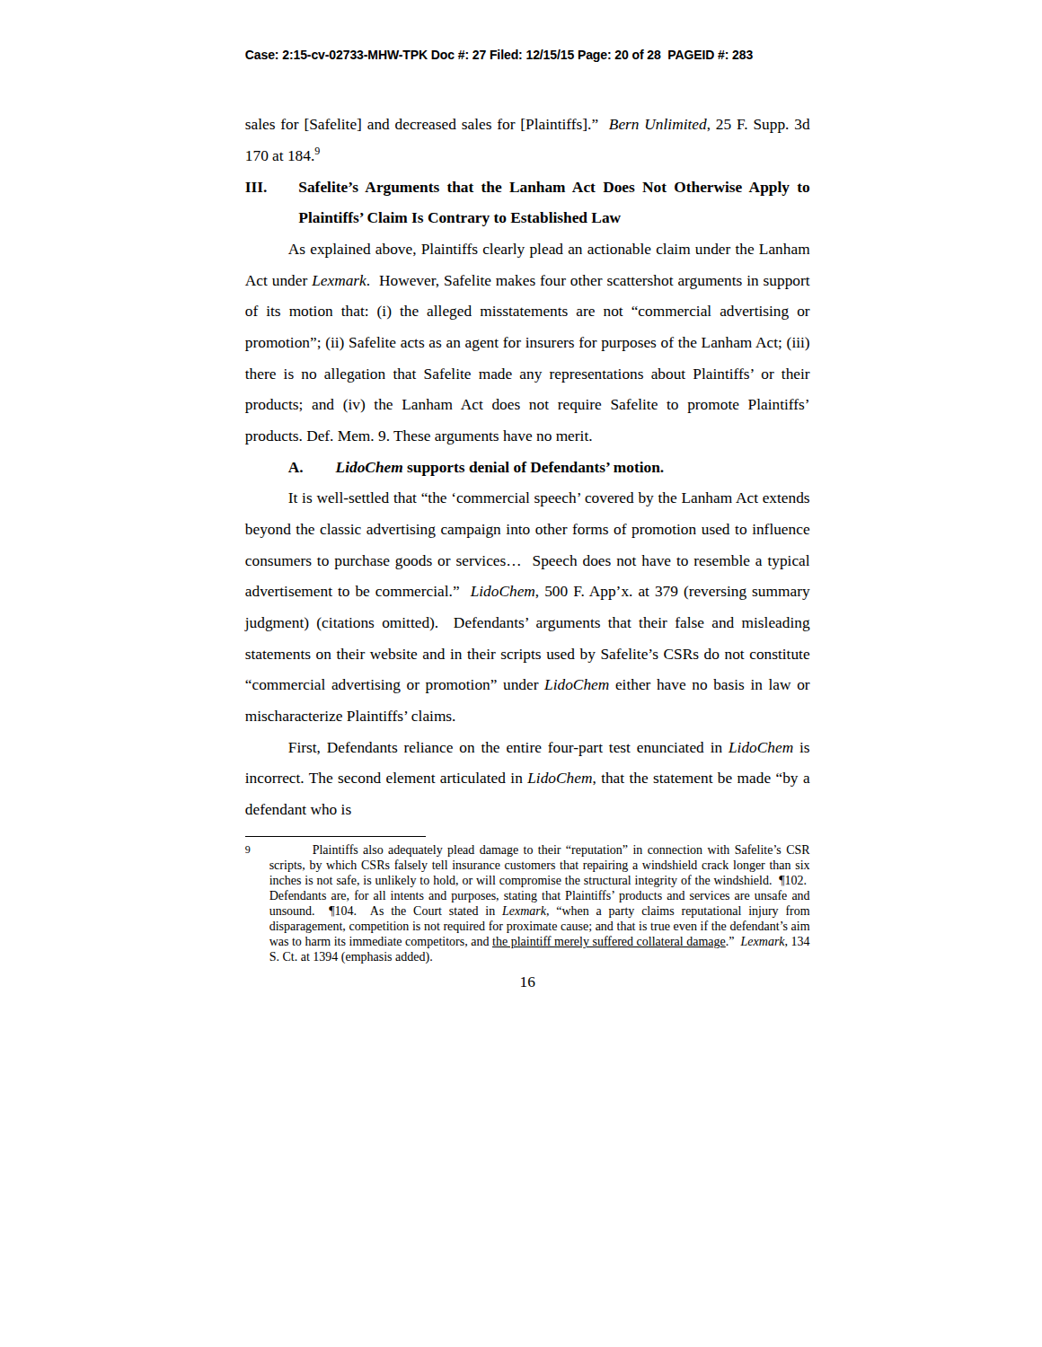Case: 2:15-cv-02733-MHW-TPK Doc #: 27 Filed: 12/15/15 Page: 20 of 28 PAGEID #: 283
sales for [Safelite] and decreased sales for [Plaintiffs].” Bern Unlimited, 25 F. Supp. 3d 170 at 184.9
III.
Safelite’s Arguments that the Lanham Act Does Not Otherwise Apply to Plaintiffs’ Claim Is Contrary to Established Law
As explained above, Plaintiffs clearly plead an actionable claim under the Lanham Act under Lexmark. However, Safelite makes four other scattershot arguments in support of its motion that: (i) the alleged misstatements are not “commercial advertising or promotion”; (ii) Safelite acts as an agent for insurers for purposes of the Lanham Act; (iii) there is no allegation that Safelite made any representations about Plaintiffs’ or their products; and (iv) the Lanham Act does not require Safelite to promote Plaintiffs’ products. Def. Mem. 9. These arguments have no merit.
A. LidoChem supports denial of Defendants’ motion.
It is well-settled that “the ‘commercial speech’ covered by the Lanham Act extends beyond the classic advertising campaign into other forms of promotion used to influence consumers to purchase goods or services… Speech does not have to resemble a typical advertisement to be commercial.” LidoChem, 500 F. App’x. at 379 (reversing summary judgment) (citations omitted). Defendants’ arguments that their false and misleading statements on their website and in their scripts used by Safelite’s CSRs do not constitute “commercial advertising or promotion” under LidoChem either have no basis in law or mischaracterize Plaintiffs’ claims.
First, Defendants reliance on the entire four-part test enunciated in LidoChem is incorrect. The second element articulated in LidoChem, that the statement be made “by a defendant who is
9
Plaintiffs also adequately plead damage to their “reputation” in connection with Safelite’s CSR scripts, by which CSRs falsely tell insurance customers that repairing a windshield crack longer than six inches is not safe, is unlikely to hold, or will compromise the structural integrity of the windshield. ¶102. Defendants are, for all intents and purposes, stating that Plaintiffs’ products and services are unsafe and unsound. ¶104. As the Court stated in Lexmark, “when a party claims reputational injury from disparagement, competition is not required for proximate cause; and that is true even if the defendant’s aim was to harm its immediate competitors, and the plaintiff merely suffered collateral damage.” Lexmark, 134 S. Ct. at 1394 (emphasis added).
16